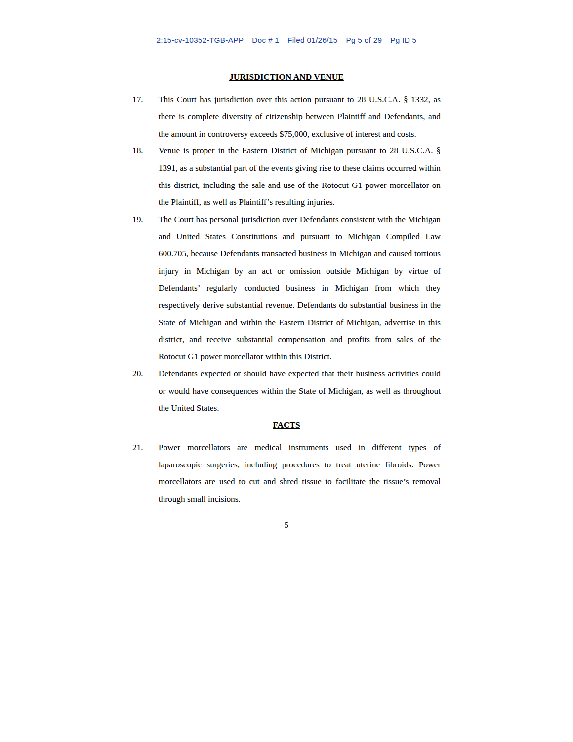2:15-cv-10352-TGB-APP Doc # 1 Filed 01/26/15 Pg 5 of 29 Pg ID 5
JURISDICTION AND VENUE
17. This Court has jurisdiction over this action pursuant to 28 U.S.C.A. § 1332, as there is complete diversity of citizenship between Plaintiff and Defendants, and the amount in controversy exceeds $75,000, exclusive of interest and costs.
18. Venue is proper in the Eastern District of Michigan pursuant to 28 U.S.C.A. § 1391, as a substantial part of the events giving rise to these claims occurred within this district, including the sale and use of the Rotocut G1 power morcellator on the Plaintiff, as well as Plaintiff’s resulting injuries.
19. The Court has personal jurisdiction over Defendants consistent with the Michigan and United States Constitutions and pursuant to Michigan Compiled Law 600.705, because Defendants transacted business in Michigan and caused tortious injury in Michigan by an act or omission outside Michigan by virtue of Defendants’ regularly conducted business in Michigan from which they respectively derive substantial revenue. Defendants do substantial business in the State of Michigan and within the Eastern District of Michigan, advertise in this district, and receive substantial compensation and profits from sales of the Rotocut G1 power morcellator within this District.
20. Defendants expected or should have expected that their business activities could or would have consequences within the State of Michigan, as well as throughout the United States.
FACTS
21. Power morcellators are medical instruments used in different types of laparoscopic surgeries, including procedures to treat uterine fibroids. Power morcellators are used to cut and shred tissue to facilitate the tissue’s removal through small incisions.
5